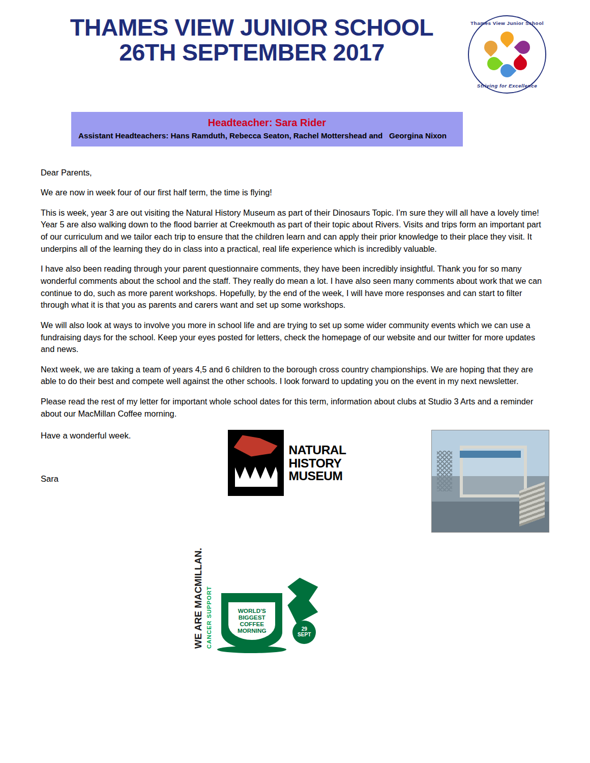THAMES VIEW JUNIOR SCHOOL
26TH SEPTEMBER 2017
Thames View Junior School
Striving for Excellence
Headteacher: Sara Rider
Assistant Headteachers: Hans Ramduth, Rebecca Seaton, Rachel Mottershead and Georgina Nixon
Dear Parents,
We are now in week four of our first half term, the time is flying!
This is week, year 3 are out visiting the Natural History Museum as part of their Dinosaurs Topic. I’m sure they will all have a lovely time! Year 5 are also walking down to the flood barrier at Creekmouth as part of their topic about Rivers. Visits and trips form an important part of our curriculum and we tailor each trip to ensure that the children learn and can apply their prior knowledge to their place they visit. It underpins all of the learning they do in class into a practical, real life experience which is incredibly valuable.
I have also been reading through your parent questionnaire comments, they have been incredibly insightful. Thank you for so many wonderful comments about the school and the staff. They really do mean a lot. I have also seen many comments about work that we can continue to do, such as more parent workshops. Hopefully, by the end of the week, I will have more responses and can start to filter through what it is that you as parents and carers want and set up some workshops.
We will also look at ways to involve you more in school life and are trying to set up some wider community events which we can use a fundraising days for the school. Keep your eyes posted for letters, check the homepage of our website and our twitter for more updates and news.
Next week, we are taking a team of years 4,5 and 6 children to the borough cross country championships. We are hoping that they are able to do their best and compete well against the other schools. I look forward to updating you on the event in my next newsletter.
Please read the rest of my letter for important whole school dates for this term, information about clubs at Studio 3 Arts and a reminder about our MacMillan Coffee morning.
Have a wonderful week.
Sara
NATURAL
HISTORY
MUSEUM
WE ARE MACMILLAN.
CANCER SUPPORT
WORLD'S
BIGGEST
COFFEE
MORNING
29 SEPT